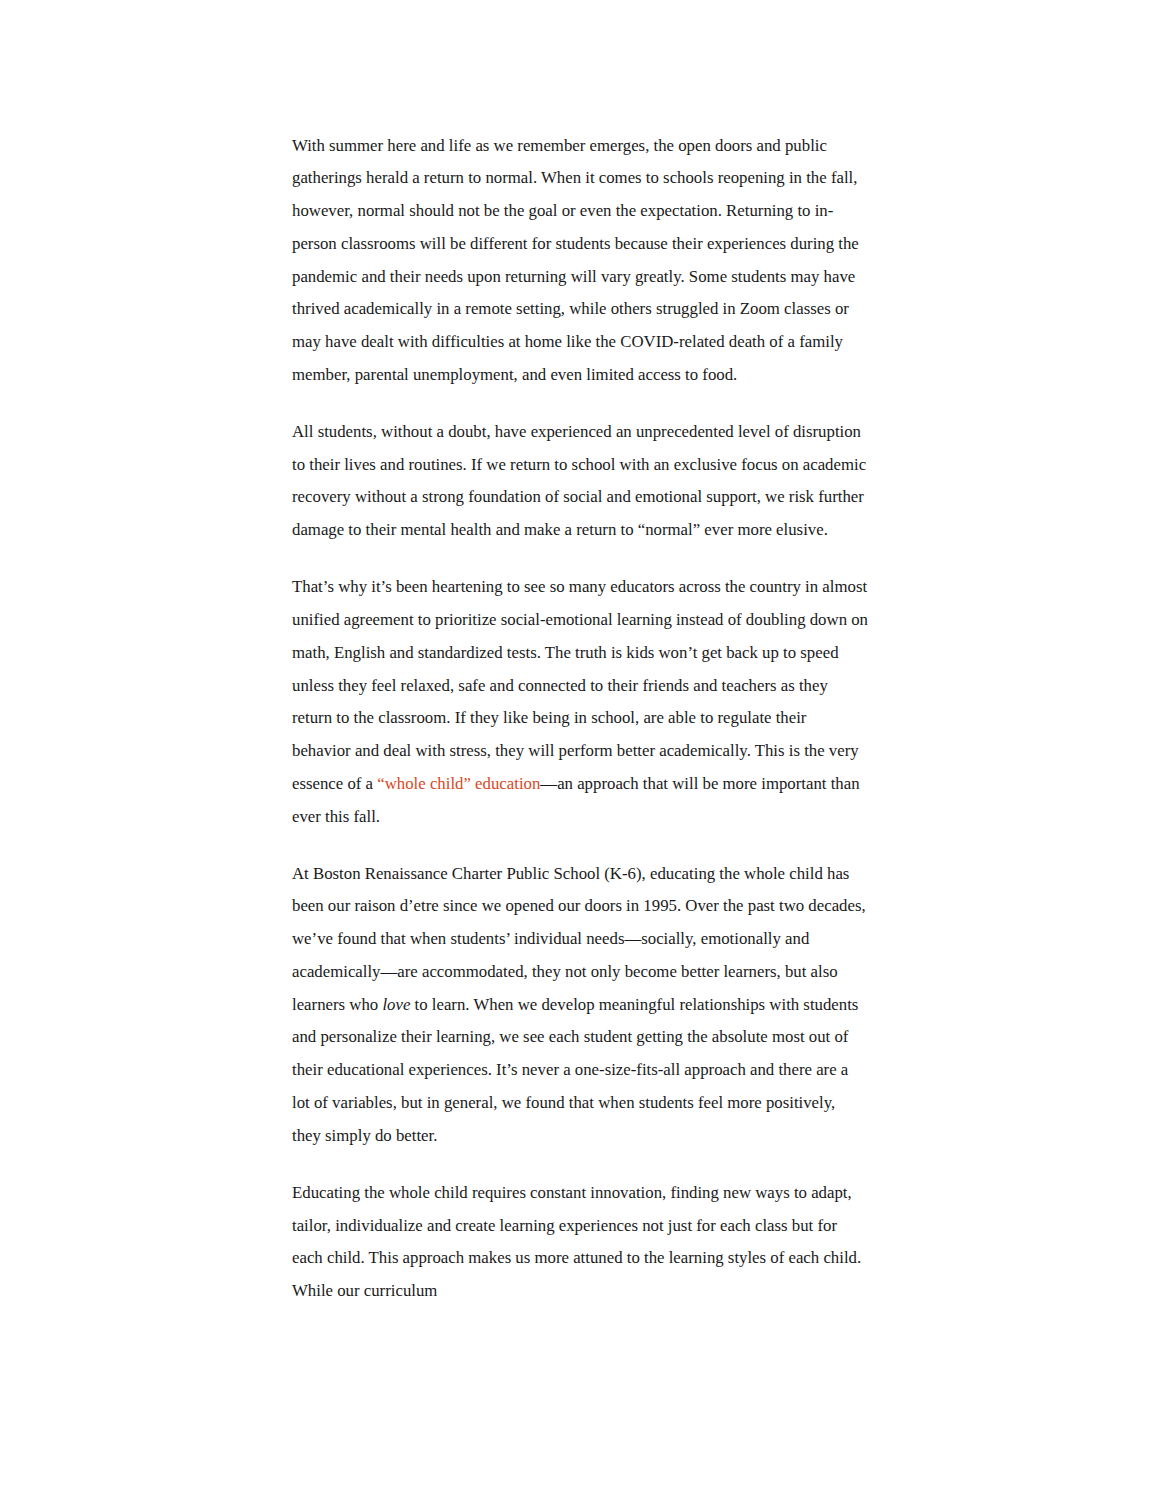With summer here and life as we remember emerges, the open doors and public gatherings herald a return to normal. When it comes to schools reopening in the fall, however, normal should not be the goal or even the expectation. Returning to in-person classrooms will be different for students because their experiences during the pandemic and their needs upon returning will vary greatly. Some students may have thrived academically in a remote setting, while others struggled in Zoom classes or may have dealt with difficulties at home like the COVID-related death of a family member, parental unemployment, and even limited access to food.
All students, without a doubt, have experienced an unprecedented level of disruption to their lives and routines. If we return to school with an exclusive focus on academic recovery without a strong foundation of social and emotional support, we risk further damage to their mental health and make a return to “normal” ever more elusive.
That’s why it’s been heartening to see so many educators across the country in almost unified agreement to prioritize social-emotional learning instead of doubling down on math, English and standardized tests. The truth is kids won’t get back up to speed unless they feel relaxed, safe and connected to their friends and teachers as they return to the classroom. If they like being in school, are able to regulate their behavior and deal with stress, they will perform better academically. This is the very essence of a “whole child” education—an approach that will be more important than ever this fall.
At Boston Renaissance Charter Public School (K-6), educating the whole child has been our raison d’etre since we opened our doors in 1995. Over the past two decades, we’ve found that when students’ individual needs—socially, emotionally and academically—are accommodated, they not only become better learners, but also learners who love to learn. When we develop meaningful relationships with students and personalize their learning, we see each student getting the absolute most out of their educational experiences. It’s never a one-size-fits-all approach and there are a lot of variables, but in general, we found that when students feel more positively, they simply do better.
Educating the whole child requires constant innovation, finding new ways to adapt, tailor, individualize and create learning experiences not just for each class but for each child. This approach makes us more attuned to the learning styles of each child. While our curriculum